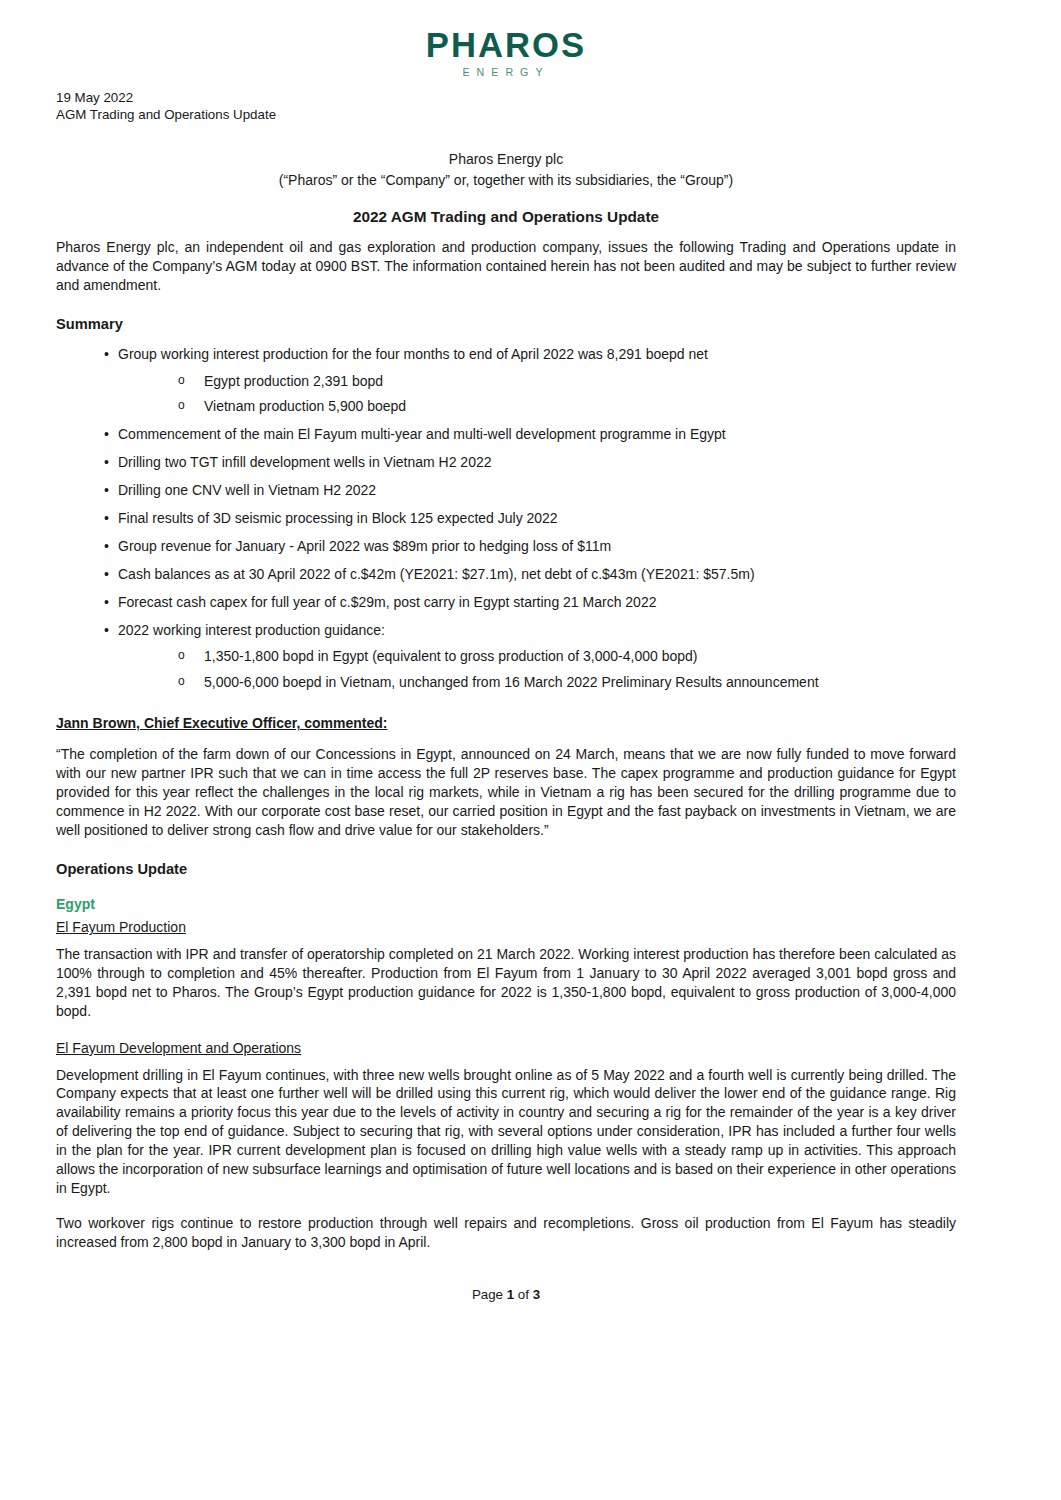PHAROS
ENERGY
19 May 2022
AGM Trading and Operations Update
Pharos Energy plc
(“Pharos” or the “Company” or, together with its subsidiaries, the “Group”)
2022 AGM Trading and Operations Update
Pharos Energy plc, an independent oil and gas exploration and production company, issues the following Trading and Operations update in advance of the Company’s AGM today at 0900 BST. The information contained herein has not been audited and may be subject to further review and amendment.
Summary
Group working interest production for the four months to end of April 2022 was 8,291 boepd net
Egypt production 2,391 bopd
Vietnam production 5,900 boepd
Commencement of the main El Fayum multi-year and multi-well development programme in Egypt
Drilling two TGT infill development wells in Vietnam H2 2022
Drilling one CNV well in Vietnam H2 2022
Final results of 3D seismic processing in Block 125 expected July 2022
Group revenue for January - April 2022 was $89m prior to hedging loss of $11m
Cash balances as at 30 April 2022 of c.$42m (YE2021: $27.1m), net debt of c.$43m (YE2021: $57.5m)
Forecast cash capex for full year of c.$29m, post carry in Egypt starting 21 March 2022
2022 working interest production guidance:
1,350-1,800 bopd in Egypt (equivalent to gross production of 3,000-4,000 bopd)
5,000-6,000 boepd in Vietnam, unchanged from 16 March 2022 Preliminary Results announcement
Jann Brown, Chief Executive Officer, commented:
“The completion of the farm down of our Concessions in Egypt, announced on 24 March, means that we are now fully funded to move forward with our new partner IPR such that we can in time access the full 2P reserves base. The capex programme and production guidance for Egypt provided for this year reflect the challenges in the local rig markets, while in Vietnam a rig has been secured for the drilling programme due to commence in H2 2022. With our corporate cost base reset, our carried position in Egypt and the fast payback on investments in Vietnam, we are well positioned to deliver strong cash flow and drive value for our stakeholders.”
Operations Update
Egypt
El Fayum Production
The transaction with IPR and transfer of operatorship completed on 21 March 2022. Working interest production has therefore been calculated as 100% through to completion and 45% thereafter. Production from El Fayum from 1 January to 30 April 2022 averaged 3,001 bopd gross and 2,391 bopd net to Pharos. The Group’s Egypt production guidance for 2022 is 1,350-1,800 bopd, equivalent to gross production of 3,000-4,000 bopd.
El Fayum Development and Operations
Development drilling in El Fayum continues, with three new wells brought online as of 5 May 2022 and a fourth well is currently being drilled. The Company expects that at least one further well will be drilled using this current rig, which would deliver the lower end of the guidance range. Rig availability remains a priority focus this year due to the levels of activity in country and securing a rig for the remainder of the year is a key driver of delivering the top end of guidance. Subject to securing that rig, with several options under consideration, IPR has included a further four wells in the plan for the year. IPR current development plan is focused on drilling high value wells with a steady ramp up in activities. This approach allows the incorporation of new subsurface learnings and optimisation of future well locations and is based on their experience in other operations in Egypt.
Two workover rigs continue to restore production through well repairs and recompletions. Gross oil production from El Fayum has steadily increased from 2,800 bopd in January to 3,300 bopd in April.
Page 1 of 3